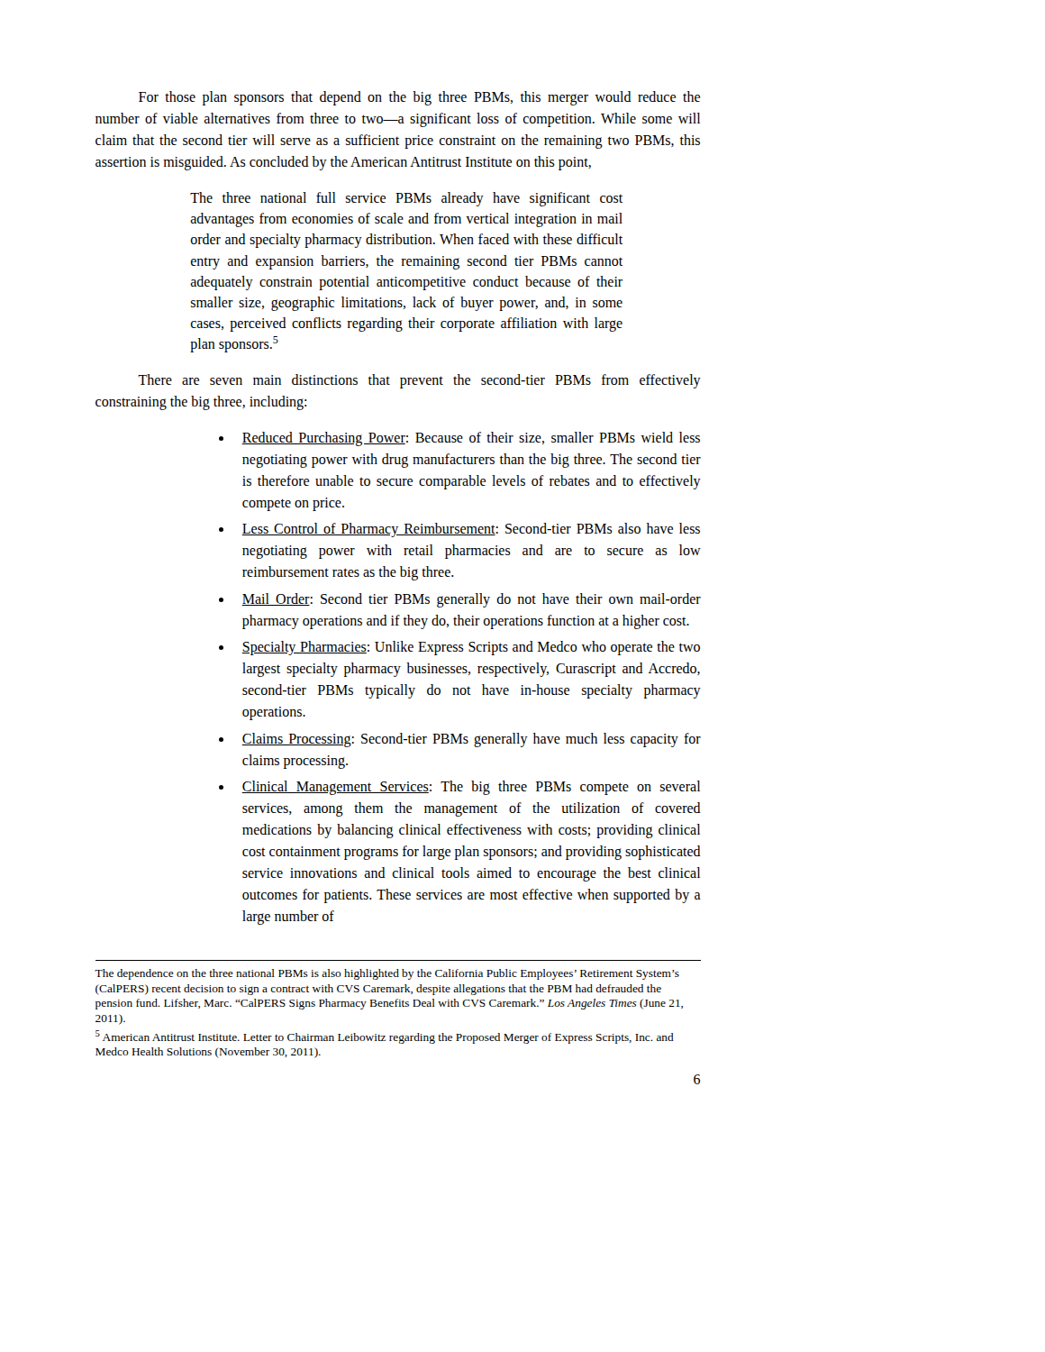For those plan sponsors that depend on the big three PBMs, this merger would reduce the number of viable alternatives from three to two—a significant loss of competition. While some will claim that the second tier will serve as a sufficient price constraint on the remaining two PBMs, this assertion is misguided. As concluded by the American Antitrust Institute on this point,
The three national full service PBMs already have significant cost advantages from economies of scale and from vertical integration in mail order and specialty pharmacy distribution. When faced with these difficult entry and expansion barriers, the remaining second tier PBMs cannot adequately constrain potential anticompetitive conduct because of their smaller size, geographic limitations, lack of buyer power, and, in some cases, perceived conflicts regarding their corporate affiliation with large plan sponsors.5
There are seven main distinctions that prevent the second-tier PBMs from effectively constraining the big three, including:
Reduced Purchasing Power: Because of their size, smaller PBMs wield less negotiating power with drug manufacturers than the big three. The second tier is therefore unable to secure comparable levels of rebates and to effectively compete on price.
Less Control of Pharmacy Reimbursement: Second-tier PBMs also have less negotiating power with retail pharmacies and are to secure as low reimbursement rates as the big three.
Mail Order: Second tier PBMs generally do not have their own mail-order pharmacy operations and if they do, their operations function at a higher cost.
Specialty Pharmacies: Unlike Express Scripts and Medco who operate the two largest specialty pharmacy businesses, respectively, Curascript and Accredo, second-tier PBMs typically do not have in-house specialty pharmacy operations.
Claims Processing: Second-tier PBMs generally have much less capacity for claims processing.
Clinical Management Services: The big three PBMs compete on several services, among them the management of the utilization of covered medications by balancing clinical effectiveness with costs; providing clinical cost containment programs for large plan sponsors; and providing sophisticated service innovations and clinical tools aimed to encourage the best clinical outcomes for patients. These services are most effective when supported by a large number of
The dependence on the three national PBMs is also highlighted by the California Public Employees’ Retirement System’s (CalPERS) recent decision to sign a contract with CVS Caremark, despite allegations that the PBM had defrauded the pension fund. Lifsher, Marc. “CalPERS Signs Pharmacy Benefits Deal with CVS Caremark.” Los Angeles Times (June 21, 2011).
5 American Antitrust Institute. Letter to Chairman Leibowitz regarding the Proposed Merger of Express Scripts, Inc. and Medco Health Solutions (November 30, 2011).
6